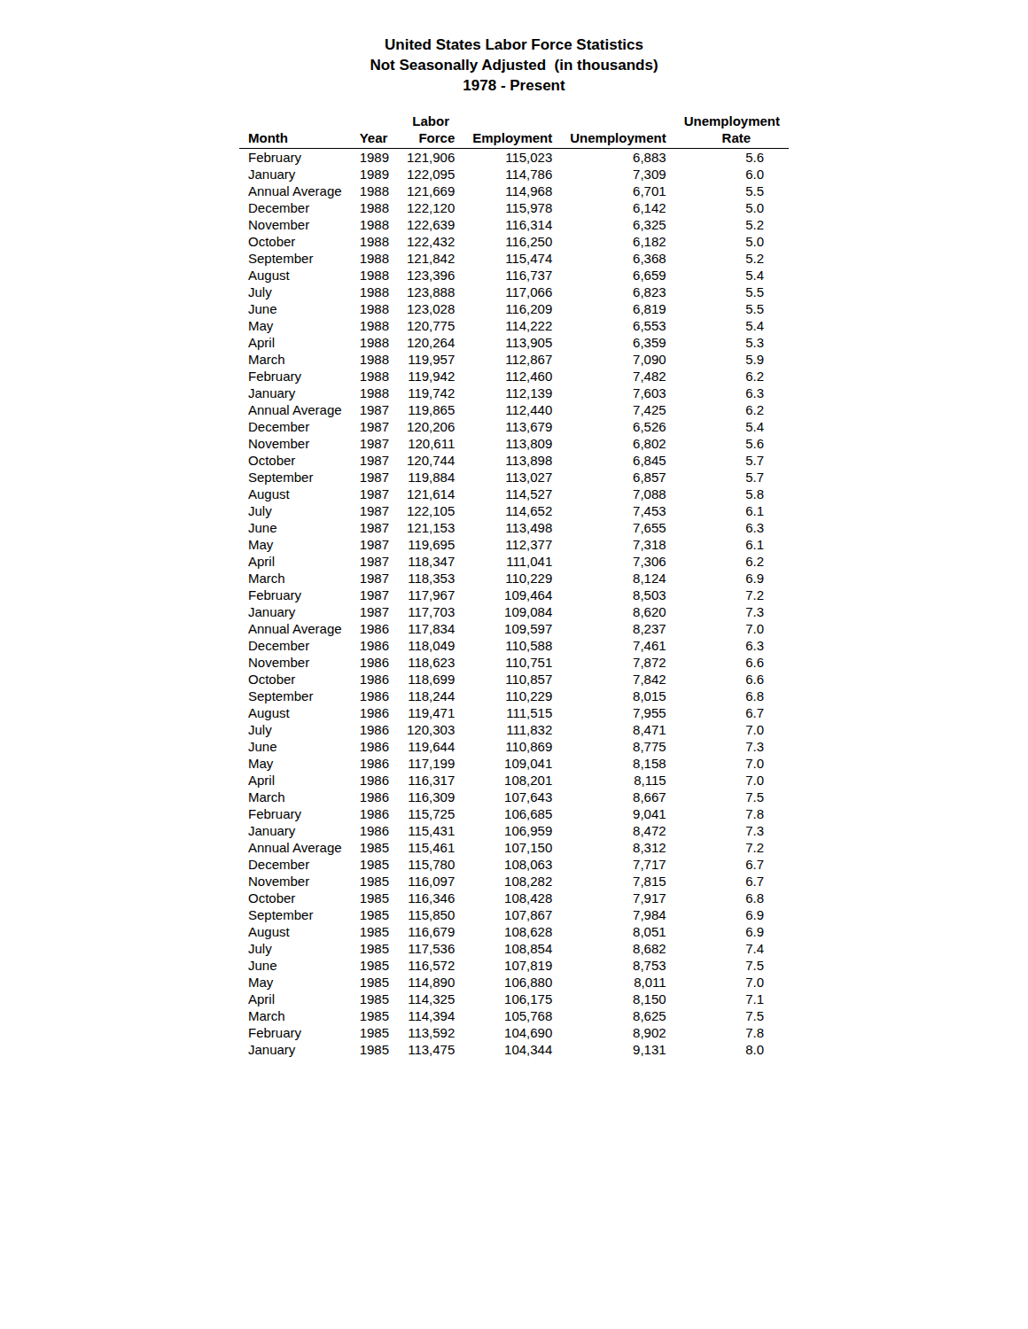United States Labor Force Statistics
Not Seasonally Adjusted (in thousands)
1978 - Present
| | | Labor | | | Unemployment |
| --- | --- | --- | --- | --- | --- |
| Month | Year | Force | Employment | Unemployment | Rate |
| February | 1989 | 121,906 | 115,023 | 6,883 | 5.6 |
| January | 1989 | 122,095 | 114,786 | 7,309 | 6.0 |
| Annual Average | 1988 | 121,669 | 114,968 | 6,701 | 5.5 |
| December | 1988 | 122,120 | 115,978 | 6,142 | 5.0 |
| November | 1988 | 122,639 | 116,314 | 6,325 | 5.2 |
| October | 1988 | 122,432 | 116,250 | 6,182 | 5.0 |
| September | 1988 | 121,842 | 115,474 | 6,368 | 5.2 |
| August | 1988 | 123,396 | 116,737 | 6,659 | 5.4 |
| July | 1988 | 123,888 | 117,066 | 6,823 | 5.5 |
| June | 1988 | 123,028 | 116,209 | 6,819 | 5.5 |
| May | 1988 | 120,775 | 114,222 | 6,553 | 5.4 |
| April | 1988 | 120,264 | 113,905 | 6,359 | 5.3 |
| March | 1988 | 119,957 | 112,867 | 7,090 | 5.9 |
| February | 1988 | 119,942 | 112,460 | 7,482 | 6.2 |
| January | 1988 | 119,742 | 112,139 | 7,603 | 6.3 |
| Annual Average | 1987 | 119,865 | 112,440 | 7,425 | 6.2 |
| December | 1987 | 120,206 | 113,679 | 6,526 | 5.4 |
| November | 1987 | 120,611 | 113,809 | 6,802 | 5.6 |
| October | 1987 | 120,744 | 113,898 | 6,845 | 5.7 |
| September | 1987 | 119,884 | 113,027 | 6,857 | 5.7 |
| August | 1987 | 121,614 | 114,527 | 7,088 | 5.8 |
| July | 1987 | 122,105 | 114,652 | 7,453 | 6.1 |
| June | 1987 | 121,153 | 113,498 | 7,655 | 6.3 |
| May | 1987 | 119,695 | 112,377 | 7,318 | 6.1 |
| April | 1987 | 118,347 | 111,041 | 7,306 | 6.2 |
| March | 1987 | 118,353 | 110,229 | 8,124 | 6.9 |
| February | 1987 | 117,967 | 109,464 | 8,503 | 7.2 |
| January | 1987 | 117,703 | 109,084 | 8,620 | 7.3 |
| Annual Average | 1986 | 117,834 | 109,597 | 8,237 | 7.0 |
| December | 1986 | 118,049 | 110,588 | 7,461 | 6.3 |
| November | 1986 | 118,623 | 110,751 | 7,872 | 6.6 |
| October | 1986 | 118,699 | 110,857 | 7,842 | 6.6 |
| September | 1986 | 118,244 | 110,229 | 8,015 | 6.8 |
| August | 1986 | 119,471 | 111,515 | 7,955 | 6.7 |
| July | 1986 | 120,303 | 111,832 | 8,471 | 7.0 |
| June | 1986 | 119,644 | 110,869 | 8,775 | 7.3 |
| May | 1986 | 117,199 | 109,041 | 8,158 | 7.0 |
| April | 1986 | 116,317 | 108,201 | 8,115 | 7.0 |
| March | 1986 | 116,309 | 107,643 | 8,667 | 7.5 |
| February | 1986 | 115,725 | 106,685 | 9,041 | 7.8 |
| January | 1986 | 115,431 | 106,959 | 8,472 | 7.3 |
| Annual Average | 1985 | 115,461 | 107,150 | 8,312 | 7.2 |
| December | 1985 | 115,780 | 108,063 | 7,717 | 6.7 |
| November | 1985 | 116,097 | 108,282 | 7,815 | 6.7 |
| October | 1985 | 116,346 | 108,428 | 7,917 | 6.8 |
| September | 1985 | 115,850 | 107,867 | 7,984 | 6.9 |
| August | 1985 | 116,679 | 108,628 | 8,051 | 6.9 |
| July | 1985 | 117,536 | 108,854 | 8,682 | 7.4 |
| June | 1985 | 116,572 | 107,819 | 8,753 | 7.5 |
| May | 1985 | 114,890 | 106,880 | 8,011 | 7.0 |
| April | 1985 | 114,325 | 106,175 | 8,150 | 7.1 |
| March | 1985 | 114,394 | 105,768 | 8,625 | 7.5 |
| February | 1985 | 113,592 | 104,690 | 8,902 | 7.8 |
| January | 1985 | 113,475 | 104,344 | 9,131 | 8.0 |